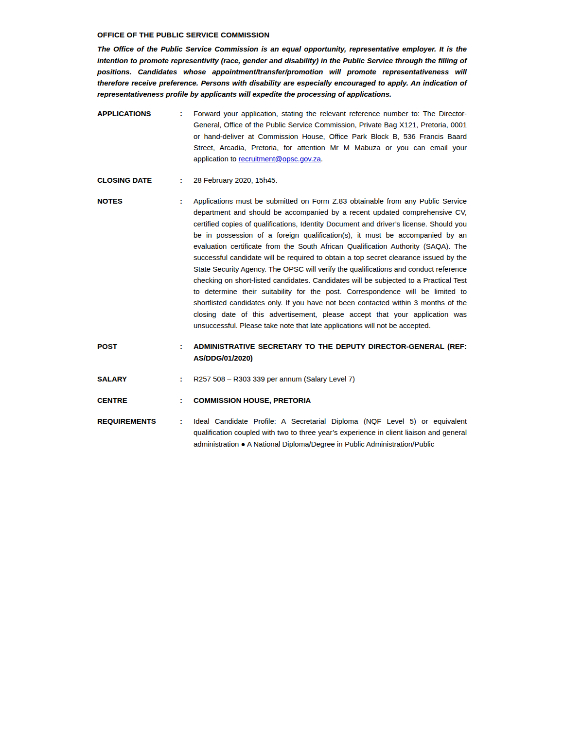OFFICE OF THE PUBLIC SERVICE COMMISSION
The Office of the Public Service Commission is an equal opportunity, representative employer. It is the intention to promote representivity (race, gender and disability) in the Public Service through the filling of positions. Candidates whose appointment/transfer/promotion will promote representativeness will therefore receive preference. Persons with disability are especially encouraged to apply. An indication of representativeness profile by applicants will expedite the processing of applications.
| APPLICATIONS | : | Forward your application, stating the relevant reference number to: The Director-General, Office of the Public Service Commission, Private Bag X121, Pretoria, 0001 or hand-deliver at Commission House, Office Park Block B, 536 Francis Baard Street, Arcadia, Pretoria, for attention Mr M Mabuza or you can email your application to recruitment@opsc.gov.za . |
| CLOSING DATE | : | 28 February 2020, 15h45. |
| NOTES | : | Applications must be submitted on Form Z.83 obtainable from any Public Service department and should be accompanied by a recent updated comprehensive CV, certified copies of qualifications, Identity Document and driver’s license. Should you be in possession of a foreign qualification(s), it must be accompanied by an evaluation certificate from the South African Qualification Authority (SAQA). The successful candidate will be required to obtain a top secret clearance issued by the State Security Agency. The OPSC will verify the qualifications and conduct reference checking on short-listed candidates. Candidates will be subjected to a Practical Test to determine their suitability for the post. Correspondence will be limited to shortlisted candidates only. If you have not been contacted within 3 months of the closing date of this advertisement, please accept that your application was unsuccessful. Please take note that late applications will not be accepted. |
| POST | : | ADMINISTRATIVE SECRETARY TO THE DEPUTY DIRECTOR-GENERAL (REF: AS/DDG/01/2020) |
| SALARY | : | R257 508 – R303 339 per annum (Salary Level 7) |
| CENTRE | : | COMMISSION HOUSE, PRETORIA |
| REQUIREMENTS | : | Ideal Candidate Profile: A Secretarial Diploma (NQF Level 5) or equivalent qualification coupled with two to three year’s experience in client liaison and general administration ● A National Diploma/Degree in Public Administration/Public |